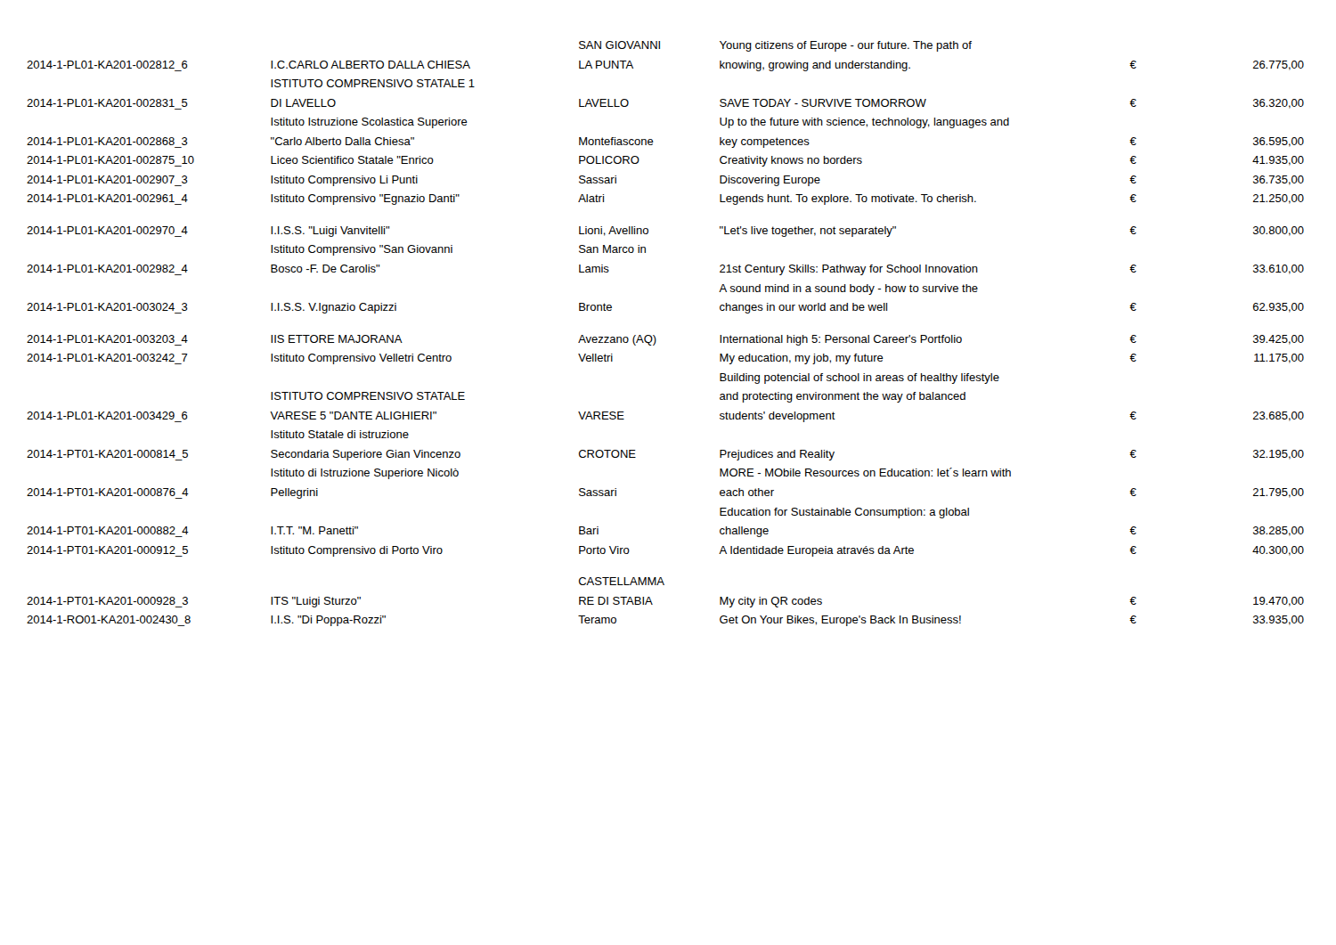| | | SAN GIOVANNI | Young citizens of Europe - our future. The path of | | |
| 2014-1-PL01-KA201-002812_6 | I.C.CARLO ALBERTO DALLA CHIESA | LA PUNTA | knowing, growing and understanding. | € | 26.775,00 |
| | ISTITUTO COMPRENSIVO STATALE 1 | | | | |
| 2014-1-PL01-KA201-002831_5 | DI LAVELLO | LAVELLO | SAVE TODAY - SURVIVE TOMORROW | € | 36.320,00 |
| | Istituto Istruzione Scolastica Superiore | | Up to the future with science, technology, languages and | | |
| 2014-1-PL01-KA201-002868_3 | "Carlo Alberto Dalla Chiesa" | Montefiascone | key competences | € | 36.595,00 |
| 2014-1-PL01-KA201-002875_10 | Liceo Scientifico Statale "Enrico | POLICORO | Creativity knows no borders | € | 41.935,00 |
| 2014-1-PL01-KA201-002907_3 | Istituto Comprensivo Li Punti | Sassari | Discovering Europe | € | 36.735,00 |
| 2014-1-PL01-KA201-002961_4 | Istituto Comprensivo "Egnazio Danti" | Alatri | Legends hunt. To explore. To motivate. To cherish. | € | 21.250,00 |
| 2014-1-PL01-KA201-002970_4 | I.I.S.S. "Luigi Vanvitelli" | Lioni, Avellino | "Let's live together, not separately" | € | 30.800,00 |
| | Istituto Comprensivo "San Giovanni | San Marco in | | | |
| 2014-1-PL01-KA201-002982_4 | Bosco -F. De Carolis" | Lamis | 21st Century Skills: Pathway for School Innovation | € | 33.610,00 |
| | | | A sound mind in a sound body - how to survive the | | |
| 2014-1-PL01-KA201-003024_3 | I.I.S.S. V.Ignazio Capizzi | Bronte | changes in our world and be well | € | 62.935,00 |
| 2014-1-PL01-KA201-003203_4 | IIS ETTORE MAJORANA | Avezzano (AQ) | International high 5: Personal Career's Portfolio | € | 39.425,00 |
| 2014-1-PL01-KA201-003242_7 | Istituto Comprensivo Velletri Centro | Velletri | My education, my job, my future | € | 11.175,00 |
| | | | Building potencial of school in areas of healthy lifestyle | | |
| | ISTITUTO COMPRENSIVO STATALE | | and protecting environment the way of balanced | | |
| 2014-1-PL01-KA201-003429_6 | VARESE 5 "DANTE ALIGHIERI" | VARESE | students' development | € | 23.685,00 |
| | Istituto Statale di istruzione | | | | |
| 2014-1-PT01-KA201-000814_5 | Secondaria Superiore Gian Vincenzo | CROTONE | Prejudices and Reality | € | 32.195,00 |
| | Istituto di Istruzione Superiore Nicolò | | MORE - MObile Resources on Education: let´s learn with | | |
| 2014-1-PT01-KA201-000876_4 | Pellegrini | Sassari | each other | € | 21.795,00 |
| | | | Education for Sustainable Consumption: a global | | |
| 2014-1-PT01-KA201-000882_4 | I.T.T. "M. Panetti" | Bari | challenge | € | 38.285,00 |
| 2014-1-PT01-KA201-000912_5 | Istituto Comprensivo di Porto Viro | Porto Viro | A Identidade Europeia através da Arte | € | 40.300,00 |
| | | CASTELLAMMA | | | |
| 2014-1-PT01-KA201-000928_3 | ITS "Luigi Sturzo" | RE DI STABIA | My city in QR codes | € | 19.470,00 |
| 2014-1-RO01-KA201-002430_8 | I.I.S. "Di Poppa-Rozzi" | Teramo | Get On Your Bikes, Europe's Back In Business! | € | 33.935,00 |